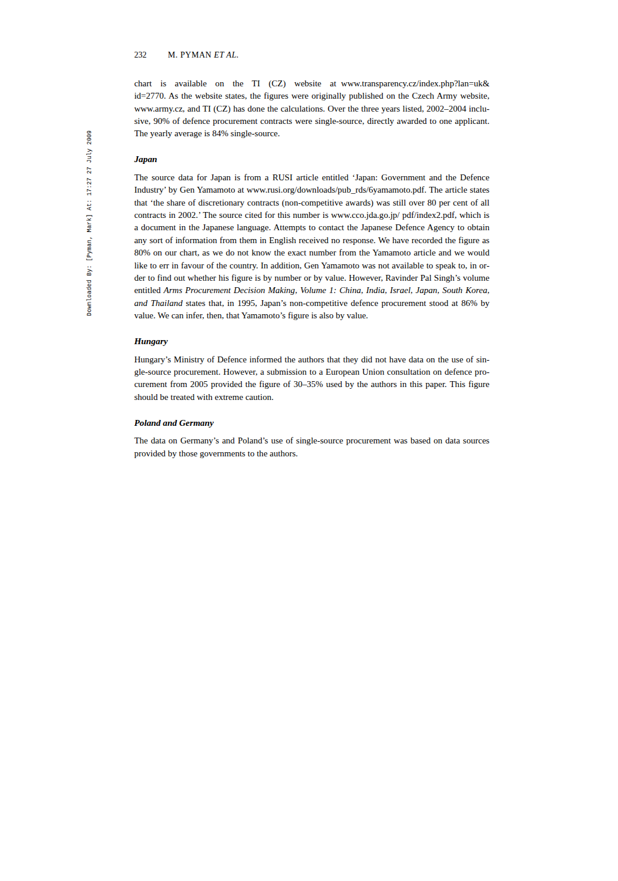Downloaded By: [Pyman, Mark] At: 17:27 27 July 2009
232 M. PYMAN ET AL.
chart is available on the TI (CZ) website at www.transparency.cz/index.php?lan=uk& id=2770. As the website states, the figures were originally published on the Czech Army website, www.army.cz, and TI (CZ) has done the calculations. Over the three years listed, 2002–2004 inclusive, 90% of defence procurement contracts were single-source, directly awarded to one applicant. The yearly average is 84% single-source.
Japan
The source data for Japan is from a RUSI article entitled ‘Japan: Government and the Defence Industry’ by Gen Yamamoto at www.rusi.org/downloads/pub_rds/6yamamoto.pdf. The article states that ‘the share of discretionary contracts (non-competitive awards) was still over 80 per cent of all contracts in 2002.’ The source cited for this number is www.cco.jda.go.jp/ pdf/index2.pdf, which is a document in the Japanese language. Attempts to contact the Japanese Defence Agency to obtain any sort of information from them in English received no response. We have recorded the figure as 80% on our chart, as we do not know the exact number from the Yamamoto article and we would like to err in favour of the country. In addition, Gen Yamamoto was not available to speak to, in order to find out whether his figure is by number or by value. However, Ravinder Pal Singh’s volume entitled Arms Procurement Decision Making, Volume 1: China, India, Israel, Japan, South Korea, and Thailand states that, in 1995, Japan’s non-competitive defence procurement stood at 86% by value. We can infer, then, that Yamamoto’s figure is also by value.
Hungary
Hungary’s Ministry of Defence informed the authors that they did not have data on the use of single-source procurement. However, a submission to a European Union consultation on defence procurement from 2005 provided the figure of 30–35% used by the authors in this paper. This figure should be treated with extreme caution.
Poland and Germany
The data on Germany’s and Poland’s use of single-source procurement was based on data sources provided by those governments to the authors.